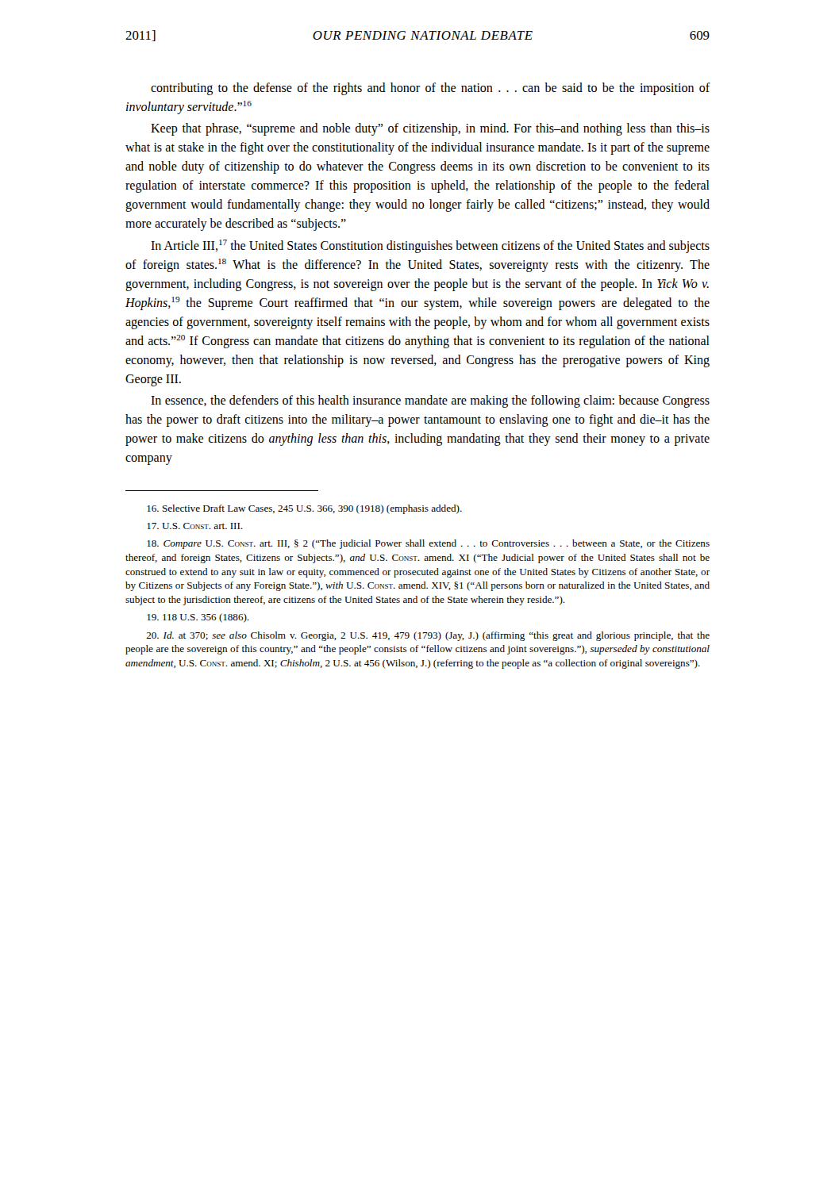2011] OUR PENDING NATIONAL DEBATE 609
contributing to the defense of the rights and honor of the nation . . . can be said to be the imposition of involuntary servitude.”16
Keep that phrase, “supreme and noble duty” of citizenship, in mind. For this–and nothing less than this–is what is at stake in the fight over the constitutionality of the individual insurance mandate. Is it part of the supreme and noble duty of citizenship to do whatever the Congress deems in its own discretion to be convenient to its regulation of interstate commerce? If this proposition is upheld, the relationship of the people to the federal government would fundamentally change: they would no longer fairly be called “citizens;” instead, they would more accurately be described as “subjects.”
In Article III,17 the United States Constitution distinguishes between citizens of the United States and subjects of foreign states.18 What is the difference? In the United States, sovereignty rests with the citizenry. The government, including Congress, is not sovereign over the people but is the servant of the people. In Yick Wo v. Hopkins,19 the Supreme Court reaffirmed that “in our system, while sovereign powers are delegated to the agencies of government, sovereignty itself remains with the people, by whom and for whom all government exists and acts.”20 If Congress can mandate that citizens do anything that is convenient to its regulation of the national economy, however, then that relationship is now reversed, and Congress has the prerogative powers of King George III.
In essence, the defenders of this health insurance mandate are making the following claim: because Congress has the power to draft citizens into the military–a power tantamount to enslaving one to fight and die–it has the power to make citizens do anything less than this, including mandating that they send their money to a private company
Selective Draft Law Cases, 245 U.S. 366, 390 (1918) (emphasis added).
U.S. Const. art. III.
Compare U.S. Const. art. III, § 2 (“The judicial Power shall extend . . . to Controversies . . . between a State, or the Citizens thereof, and foreign States, Citizens or Subjects.”), and U.S. Const. amend. XI (“The Judicial power of the United States shall not be construed to extend to any suit in law or equity, commenced or prosecuted against one of the United States by Citizens of another State, or by Citizens or Subjects of any Foreign State.”), with U.S. Const. amend. XIV, §1 (“All persons born or naturalized in the United States, and subject to the jurisdiction thereof, are citizens of the United States and of the State wherein they reside.”).
118 U.S. 356 (1886).
Id. at 370; see also Chisolm v. Georgia, 2 U.S. 419, 479 (1793) (Jay, J.) (affirming “this great and glorious principle, that the people are the sovereign of this country,” and “the people” consists of “fellow citizens and joint sovereigns.”), superseded by constitutional amendment, U.S. Const. amend. XI; Chisholm, 2 U.S. at 456 (Wilson, J.) (referring to the people as “a collection of original sovereigns”).